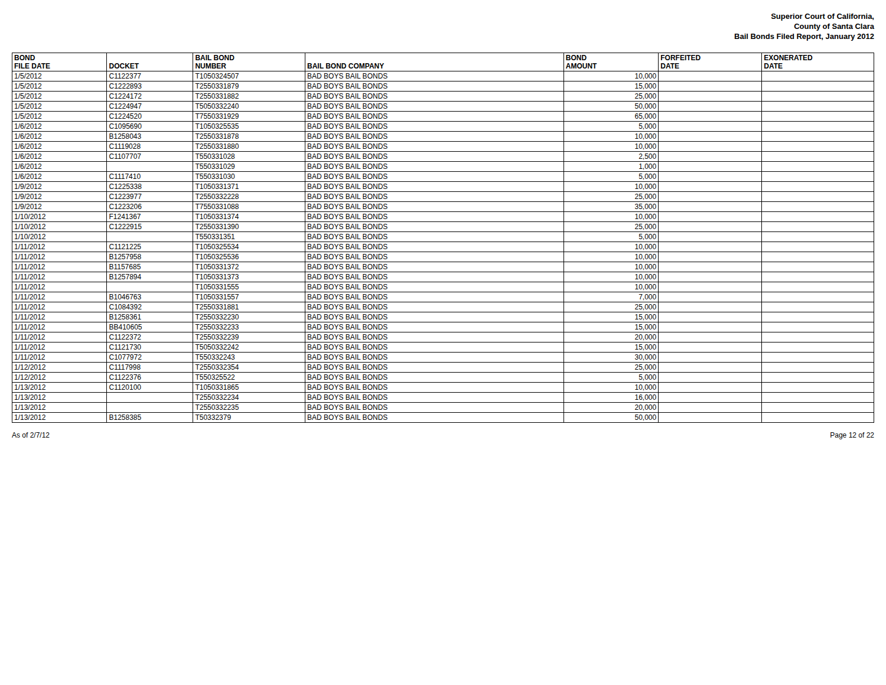Superior Court of California,
County of Santa Clara
Bail Bonds Filed Report, January 2012
| BOND FILE DATE | DOCKET | BAIL BOND NUMBER | BAIL BOND COMPANY | BOND AMOUNT | FORFEITED DATE | EXONERATED DATE |
| --- | --- | --- | --- | --- | --- | --- |
| 1/5/2012 | C1122377 | T1050324507 | BAD BOYS BAIL BONDS | 10,000 | | |
| 1/5/2012 | C1222893 | T2550331879 | BAD BOYS BAIL BONDS | 15,000 | | |
| 1/5/2012 | C1224172 | T2550331882 | BAD BOYS BAIL BONDS | 25,000 | | |
| 1/5/2012 | C1224947 | T5050332240 | BAD BOYS BAIL BONDS | 50,000 | | |
| 1/5/2012 | C1224520 | T7550331929 | BAD BOYS BAIL BONDS | 65,000 | | |
| 1/6/2012 | C1095690 | T1050325535 | BAD BOYS BAIL BONDS | 5,000 | | |
| 1/6/2012 | B1258043 | T2550331878 | BAD BOYS BAIL BONDS | 10,000 | | |
| 1/6/2012 | C1119028 | T2550331880 | BAD BOYS BAIL BONDS | 10,000 | | |
| 1/6/2012 | C1107707 | T550331028 | BAD BOYS BAIL BONDS | 2,500 | | |
| 1/6/2012 | | T550331029 | BAD BOYS BAIL BONDS | 1,000 | | |
| 1/6/2012 | C1117410 | T550331030 | BAD BOYS BAIL BONDS | 5,000 | | |
| 1/9/2012 | C1225338 | T1050331371 | BAD BOYS BAIL BONDS | 10,000 | | |
| 1/9/2012 | C1223977 | T2550332228 | BAD BOYS BAIL BONDS | 25,000 | | |
| 1/9/2012 | C1223206 | T7550331088 | BAD BOYS BAIL BONDS | 35,000 | | |
| 1/10/2012 | F1241367 | T1050331374 | BAD BOYS BAIL BONDS | 10,000 | | |
| 1/10/2012 | C1222915 | T2550331390 | BAD BOYS BAIL BONDS | 25,000 | | |
| 1/10/2012 | | T550331351 | BAD BOYS BAIL BONDS | 5,000 | | |
| 1/11/2012 | C1121225 | T1050325534 | BAD BOYS BAIL BONDS | 10,000 | | |
| 1/11/2012 | B1257958 | T1050325536 | BAD BOYS BAIL BONDS | 10,000 | | |
| 1/11/2012 | B1157685 | T1050331372 | BAD BOYS BAIL BONDS | 10,000 | | |
| 1/11/2012 | B1257894 | T1050331373 | BAD BOYS BAIL BONDS | 10,000 | | |
| 1/11/2012 | | T1050331555 | BAD BOYS BAIL BONDS | 10,000 | | |
| 1/11/2012 | B1046763 | T1050331557 | BAD BOYS BAIL BONDS | 7,000 | | |
| 1/11/2012 | C1084392 | T2550331881 | BAD BOYS BAIL BONDS | 25,000 | | |
| 1/11/2012 | B1258361 | T2550332230 | BAD BOYS BAIL BONDS | 15,000 | | |
| 1/11/2012 | BB410605 | T2550332233 | BAD BOYS BAIL BONDS | 15,000 | | |
| 1/11/2012 | C1122372 | T2550332239 | BAD BOYS BAIL BONDS | 20,000 | | |
| 1/11/2012 | C1121730 | T5050332242 | BAD BOYS BAIL BONDS | 15,000 | | |
| 1/11/2012 | C1077972 | T550332243 | BAD BOYS BAIL BONDS | 30,000 | | |
| 1/12/2012 | C1117998 | T2550332354 | BAD BOYS BAIL BONDS | 25,000 | | |
| 1/12/2012 | C1122376 | T550325522 | BAD BOYS BAIL BONDS | 5,000 | | |
| 1/13/2012 | C1120100 | T1050331865 | BAD BOYS BAIL BONDS | 10,000 | | |
| 1/13/2012 | | T2550332234 | BAD BOYS BAIL BONDS | 16,000 | | |
| 1/13/2012 | | T2550332235 | BAD BOYS BAIL BONDS | 20,000 | | |
| 1/13/2012 | B1258385 | T50332379 | BAD BOYS BAIL BONDS | 50,000 | | |
As of 2/7/12 Page 12 of 22